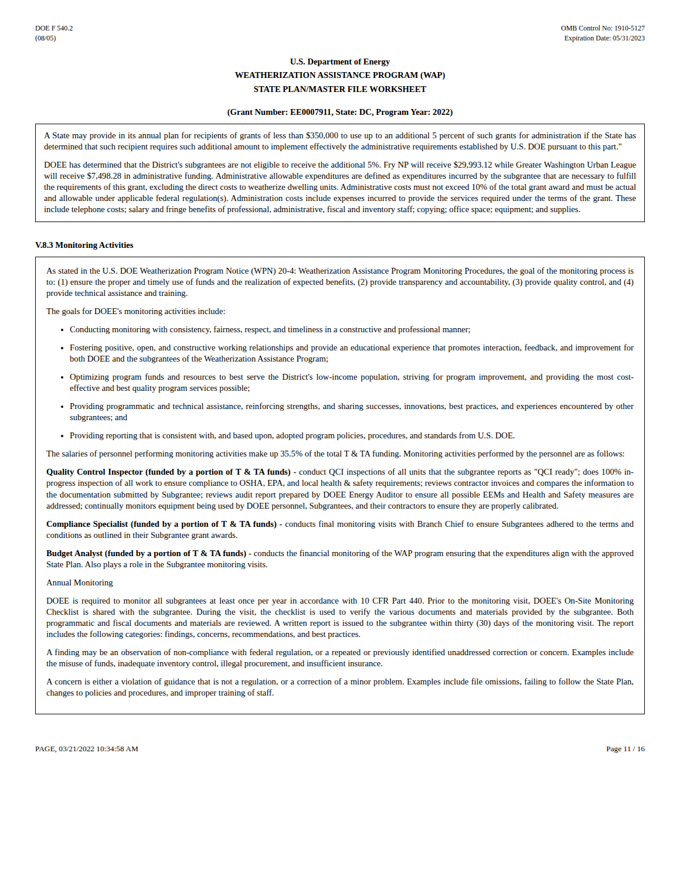DOE F 540.2
(08/05)
OMB Control No: 1910-5127
Expiration Date: 05/31/2023
U.S. Department of Energy WEATHERIZATION ASSISTANCE PROGRAM (WAP) STATE PLAN/MASTER FILE WORKSHEET
(Grant Number: EE0007911, State: DC, Program Year: 2022)
A State may provide in its annual plan for recipients of grants of less than $350,000 to use up to an additional 5 percent of such grants for administration if the State has determined that such recipient requires such additional amount to implement effectively the administrative requirements established by U.S. DOE pursuant to this part."
DOEE has determined that the District's subgrantees are not eligible to receive the additional 5%. Fry NP will receive $29,993.12 while Greater Washington Urban League will receive $7,498.28 in administrative funding. Administrative allowable expenditures are defined as expenditures incurred by the subgrantee that are necessary to fulfill the requirements of this grant, excluding the direct costs to weatherize dwelling units. Administrative costs must not exceed 10% of the total grant award and must be actual and allowable under applicable federal regulation(s). Administration costs include expenses incurred to provide the services required under the terms of the grant. These include telephone costs; salary and fringe benefits of professional, administrative, fiscal and inventory staff; copying; office space; equipment; and supplies.
V.8.3 Monitoring Activities
As stated in the U.S. DOE Weatherization Program Notice (WPN) 20-4: Weatherization Assistance Program Monitoring Procedures, the goal of the monitoring process is to: (1) ensure the proper and timely use of funds and the realization of expected benefits, (2) provide transparency and accountability, (3) provide quality control, and (4) provide technical assistance and training.
The goals for DOEE's monitoring activities include:
Conducting monitoring with consistency, fairness, respect, and timeliness in a constructive and professional manner;
Fostering positive, open, and constructive working relationships and provide an educational experience that promotes interaction, feedback, and improvement for both DOEE and the subgrantees of the Weatherization Assistance Program;
Optimizing program funds and resources to best serve the District's low-income population, striving for program improvement, and providing the most cost-effective and best quality program services possible;
Providing programmatic and technical assistance, reinforcing strengths, and sharing successes, innovations, best practices, and experiences encountered by other subgrantees; and
Providing reporting that is consistent with, and based upon, adopted program policies, procedures, and standards from U.S. DOE.
The salaries of personnel performing monitoring activities make up 35.5% of the total T & TA funding. Monitoring activities performed by the personnel are as follows:
Quality Control Inspector (funded by a portion of T & TA funds) - conduct QCI inspections of all units that the subgrantee reports as "QCI ready"; does 100% in-progress inspection of all work to ensure compliance to OSHA, EPA, and local health & safety requirements; reviews contractor invoices and compares the information to the documentation submitted by Subgrantee; reviews audit report prepared by DOEE Energy Auditor to ensure all possible EEMs and Health and Safety measures are addressed; continually monitors equipment being used by DOEE personnel, Subgrantees, and their contractors to ensure they are properly calibrated.
Compliance Specialist (funded by a portion of T & TA funds) - conducts final monitoring visits with Branch Chief to ensure Subgrantees adhered to the terms and conditions as outlined in their Subgrantee grant awards.
Budget Analyst (funded by a portion of T & TA funds) - conducts the financial monitoring of the WAP program ensuring that the expenditures align with the approved State Plan. Also plays a role in the Subgrantee monitoring visits.
Annual Monitoring
DOEE is required to monitor all subgrantees at least once per year in accordance with 10 CFR Part 440. Prior to the monitoring visit, DOEE's On-Site Monitoring Checklist is shared with the subgrantee. During the visit, the checklist is used to verify the various documents and materials provided by the subgrantee. Both programmatic and fiscal documents and materials are reviewed. A written report is issued to the subgrantee within thirty (30) days of the monitoring visit. The report includes the following categories: findings, concerns, recommendations, and best practices.
A finding may be an observation of non-compliance with federal regulation, or a repeated or previously identified unaddressed correction or concern. Examples include the misuse of funds, inadequate inventory control, illegal procurement, and insufficient insurance.
A concern is either a violation of guidance that is not a regulation, or a correction of a minor problem. Examples include file omissions, failing to follow the State Plan, changes to policies and procedures, and improper training of staff.
PAGE, 03/21/2022 10:34:58 AM
Page 11 / 16